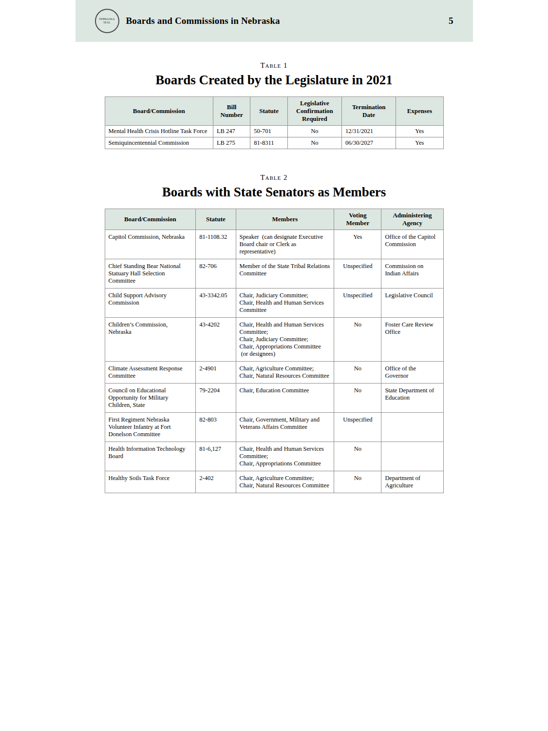NEBRASKA
SEAL
Boards and Commissions in Nebraska
5
Table 1
Boards Created by the Legislature in 2021
| Board/Commission | Bill Number | Statute | Legislative Confirmation Required | Termination Date | Expenses |
| --- | --- | --- | --- | --- | --- |
| Mental Health Crisis Hotline Task Force | LB 247 | 50-701 | No | 12/31/2021 | Yes |
| Semiquincentennial Commission | LB 275 | 81-8311 | No | 06/30/2027 | Yes |
Table 2
Boards with State Senators as Members
| Board/Commission | Statute | Members | Voting Member | Administering Agency |
| --- | --- | --- | --- | --- |
| Capitol Commission, Nebraska | 81-1108.32 | Speaker (can designate Executive Board chair or Clerk as representative) | Yes | Office of the Capitol Commission |
| Chief Standing Bear National Statuary Hall Selection Committee | 82-706 | Member of the State Tribal Relations Committee | Unspecified | Commission on Indian Affairs |
| Child Support Advisory Commission | 43-3342.05 | Chair, Judiciary Committee; Chair, Health and Human Services Committee | Unspecified | Legislative Council |
| Children’s Commission, Nebraska | 43-4202 | Chair, Health and Human Services Committee; Chair, Judiciary Committee; Chair, Appropriations Committee (or designees) | No | Foster Care Review Office |
| Climate Assessment Response Committee | 2-4901 | Chair, Agriculture Committee; Chair, Natural Resources Committee | No | Office of the Governor |
| Council on Educational Opportunity for Military Children, State | 79-2204 | Chair, Education Committee | No | State Department of Education |
| First Regiment Nebraska Volunteer Infantry at Fort Donelson Committee | 82-803 | Chair, Government, Military and Veterans Affairs Committee | Unspecified | |
| Health Information Technology Board | 81-6,127 | Chair, Health and Human Services Committee; Chair, Appropriations Committee | No | |
| Healthy Soils Task Force | 2-402 | Chair, Agriculture Committee; Chair, Natural Resources Committee | No | Department of Agriculture |